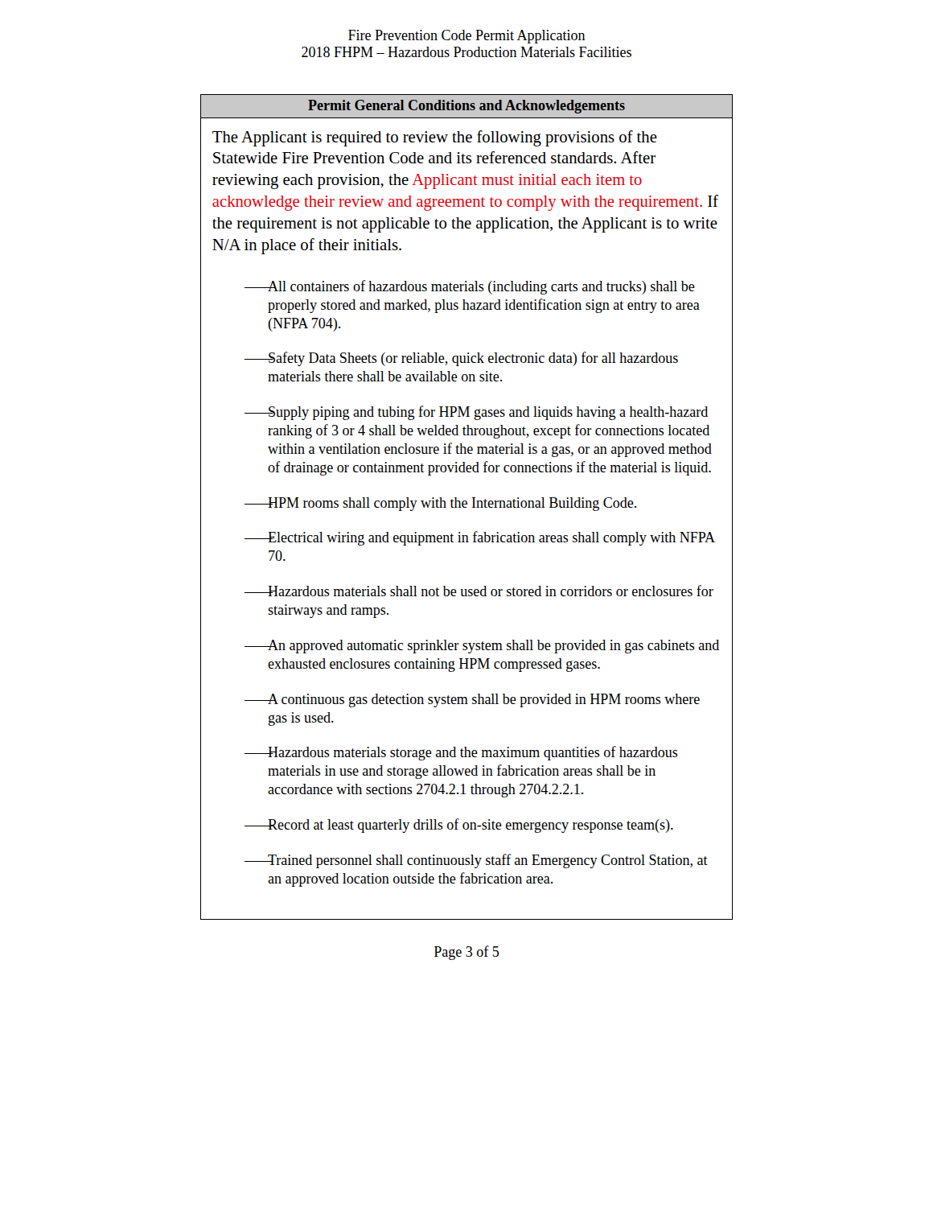Fire Prevention Code Permit Application 2018 FHPM – Hazardous Production Materials Facilities
Permit General Conditions and Acknowledgements
The Applicant is required to review the following provisions of the Statewide Fire Prevention Code and its referenced standards. After reviewing each provision, the Applicant must initial each item to acknowledge their review and agreement to comply with the requirement. If the requirement is not applicable to the application, the Applicant is to write N/A in place of their initials.
All containers of hazardous materials (including carts and trucks) shall be properly stored and marked, plus hazard identification sign at entry to area (NFPA 704).
Safety Data Sheets (or reliable, quick electronic data) for all hazardous materials there shall be available on site.
Supply piping and tubing for HPM gases and liquids having a health-hazard ranking of 3 or 4 shall be welded throughout, except for connections located within a ventilation enclosure if the material is a gas, or an approved method of drainage or containment provided for connections if the material is liquid.
HPM rooms shall comply with the International Building Code.
Electrical wiring and equipment in fabrication areas shall comply with NFPA 70.
Hazardous materials shall not be used or stored in corridors or enclosures for stairways and ramps.
An approved automatic sprinkler system shall be provided in gas cabinets and exhausted enclosures containing HPM compressed gases.
A continuous gas detection system shall be provided in HPM rooms where gas is used.
Hazardous materials storage and the maximum quantities of hazardous materials in use and storage allowed in fabrication areas shall be in accordance with sections 2704.2.1 through 2704.2.2.1.
Record at least quarterly drills of on-site emergency response team(s).
Trained personnel shall continuously staff an Emergency Control Station, at an approved location outside the fabrication area.
Page 3 of 5